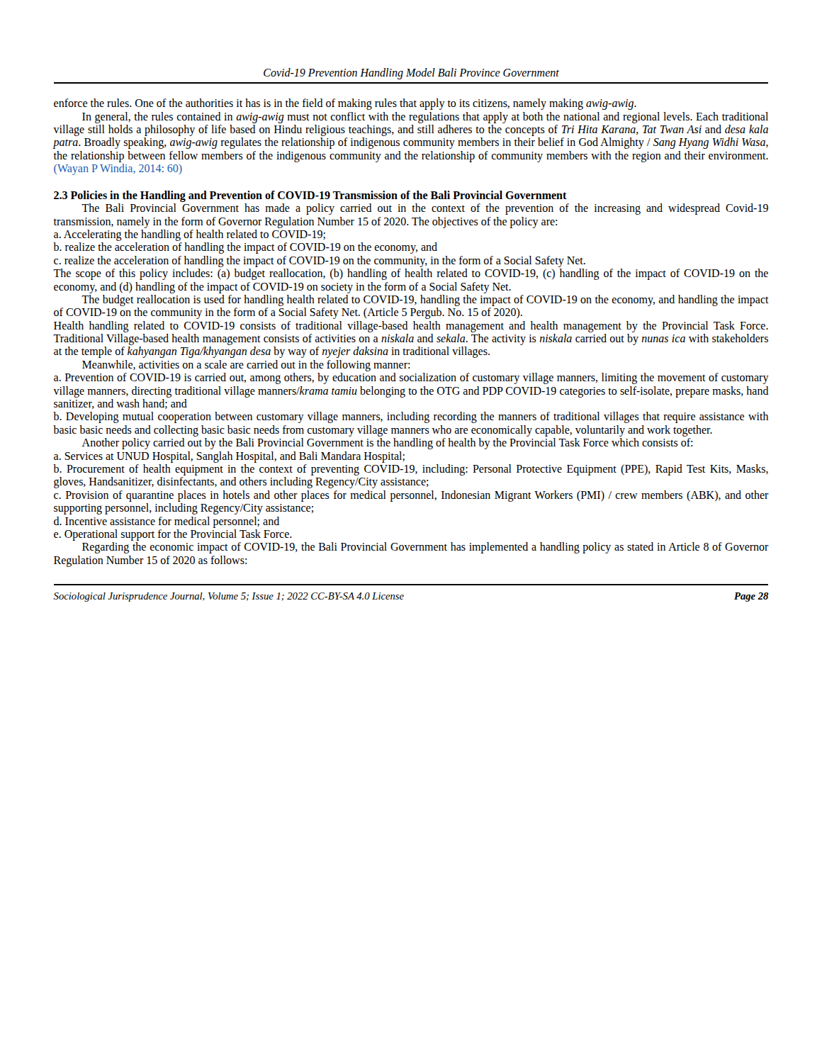Covid-19 Prevention Handling Model Bali Province Government
enforce the rules. One of the authorities it has is in the field of making rules that apply to its citizens, namely making awig-awig.
In general, the rules contained in awig-awig must not conflict with the regulations that apply at both the national and regional levels. Each traditional village still holds a philosophy of life based on Hindu religious teachings, and still adheres to the concepts of Tri Hita Karana, Tat Twan Asi and desa kala patra. Broadly speaking, awig-awig regulates the relationship of indigenous community members in their belief in God Almighty / Sang Hyang Widhi Wasa, the relationship between fellow members of the indigenous community and the relationship of community members with the region and their environment. (Wayan P Windia, 2014: 60)
2.3 Policies in the Handling and Prevention of COVID-19 Transmission of the Bali Provincial Government
The Bali Provincial Government has made a policy carried out in the context of the prevention of the increasing and widespread Covid-19 transmission, namely in the form of Governor Regulation Number 15 of 2020. The objectives of the policy are:
a. Accelerating the handling of health related to COVID-19;
b. realize the acceleration of handling the impact of COVID-19 on the economy, and
c. realize the acceleration of handling the impact of COVID-19 on the community, in the form of a Social Safety Net.
The scope of this policy includes: (a) budget reallocation, (b) handling of health related to COVID-19, (c) handling of the impact of COVID-19 on the economy, and (d) handling of the impact of COVID-19 on society in the form of a Social Safety Net.
The budget reallocation is used for handling health related to COVID-19, handling the impact of COVID-19 on the economy, and handling the impact of COVID-19 on the community in the form of a Social Safety Net. (Article 5 Pergub. No. 15 of 2020).
Health handling related to COVID-19 consists of traditional village-based health management and health management by the Provincial Task Force. Traditional Village-based health management consists of activities on a niskala and sekala. The activity is niskala carried out by nunas ica with stakeholders at the temple of kahyangan Tiga/khyangan desa by way of nyejer daksina in traditional villages.
Meanwhile, activities on a scale are carried out in the following manner:
a. Prevention of COVID-19 is carried out, among others, by education and socialization of customary village manners, limiting the movement of customary village manners, directing traditional village manners/krama tamiu belonging to the OTG and PDP COVID-19 categories to self-isolate, prepare masks, hand sanitizer, and wash hand; and
b. Developing mutual cooperation between customary village manners, including recording the manners of traditional villages that require assistance with basic basic needs and collecting basic basic needs from customary village manners who are economically capable, voluntarily and work together.
Another policy carried out by the Bali Provincial Government is the handling of health by the Provincial Task Force which consists of:
a. Services at UNUD Hospital, Sanglah Hospital, and Bali Mandara Hospital;
b. Procurement of health equipment in the context of preventing COVID-19, including: Personal Protective Equipment (PPE), Rapid Test Kits, Masks, gloves, Handsanitizer, disinfectants, and others including Regency/City assistance;
c. Provision of quarantine places in hotels and other places for medical personnel, Indonesian Migrant Workers (PMI) / crew members (ABK), and other supporting personnel, including Regency/City assistance;
d. Incentive assistance for medical personnel; and
e. Operational support for the Provincial Task Force.
Regarding the economic impact of COVID-19, the Bali Provincial Government has implemented a handling policy as stated in Article 8 of Governor Regulation Number 15 of 2020 as follows:
Sociological Jurisprudence Journal, Volume 5; Issue 1; 2022 CC-BY-SA 4.0 License Page 28